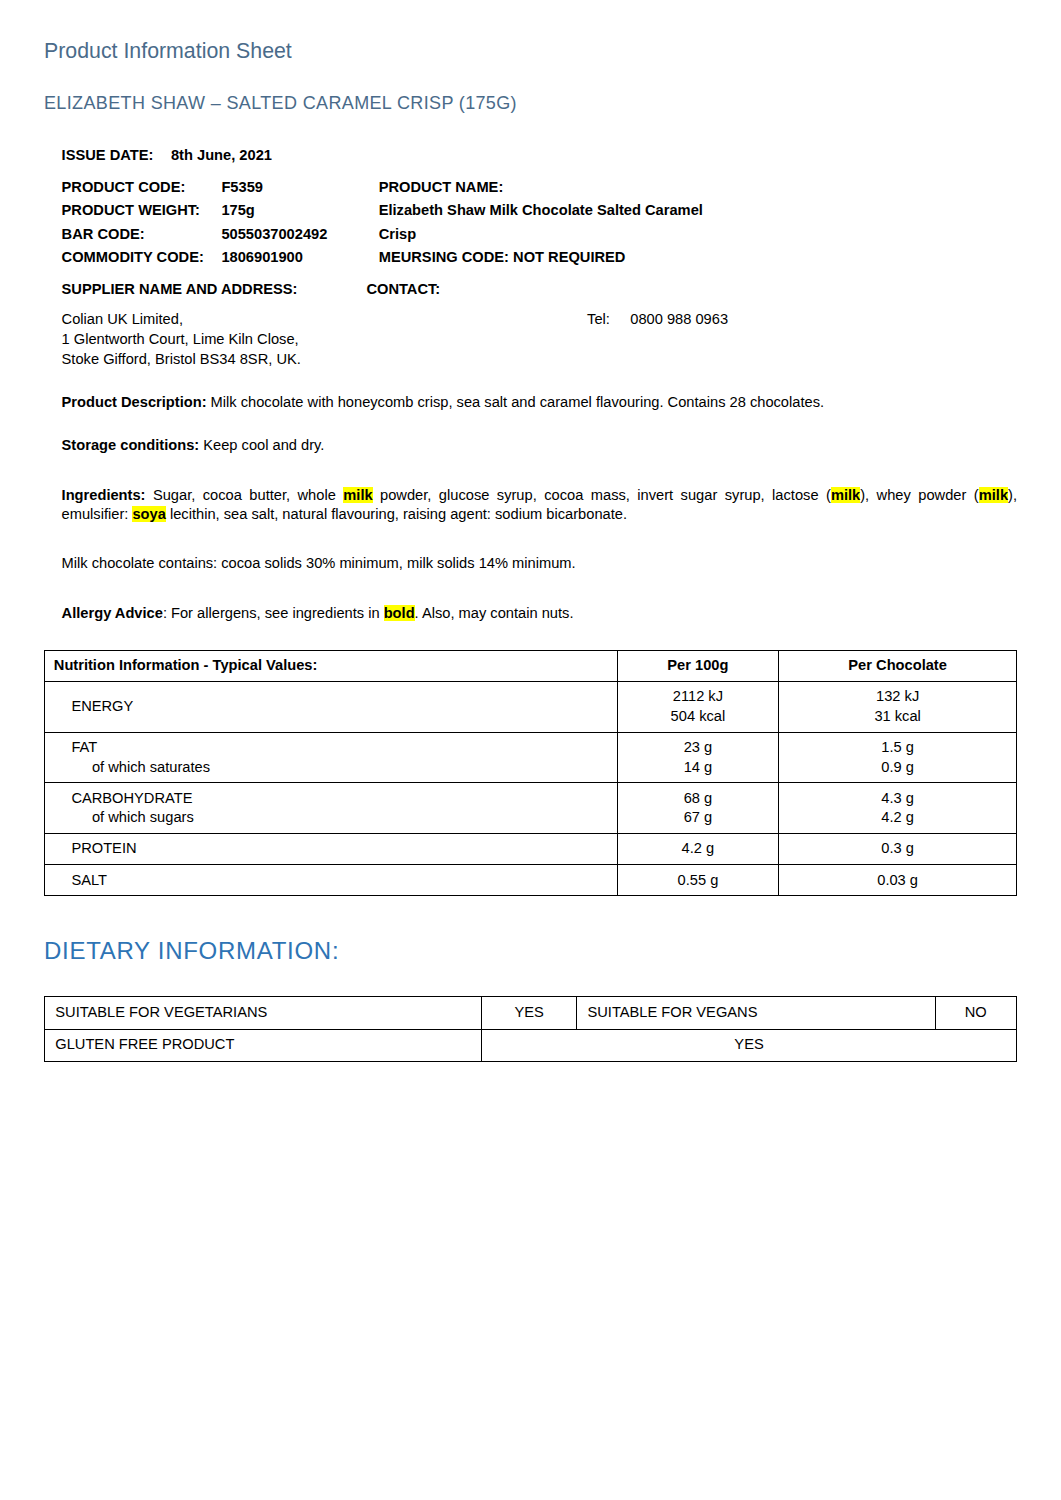Product Information Sheet
ELIZABETH SHAW – SALTED CARAMEL CRISP (175G)
| ISSUE DATE: | 8th June, 2021 |
| PRODUCT CODE: | F5359 | PRODUCT NAME: | |
| PRODUCT WEIGHT: | 175g | Elizabeth Shaw Milk Chocolate Salted Caramel |
| BAR CODE: | 5055037002492 | Crisp |
| COMMODITY CODE: | 1806901900 | MEURSING CODE: NOT REQUIRED |
| SUPPLIER NAME AND ADDRESS: | CONTACT: |
Colian UK Limited,
1 Glentworth Court, Lime Kiln Close,
Stoke Gifford, Bristol BS34 8SR, UK.
Tel: 0800 988 0963
Product Description: Milk chocolate with honeycomb crisp, sea salt and caramel flavouring. Contains 28 chocolates.
Storage conditions: Keep cool and dry.
Ingredients: Sugar, cocoa butter, whole milk powder, glucose syrup, cocoa mass, invert sugar syrup, lactose (milk), whey powder (milk), emulsifier: soya lecithin, sea salt, natural flavouring, raising agent: sodium bicarbonate.
Milk chocolate contains: cocoa solids 30% minimum, milk solids 14% minimum.
Allergy Advice: For allergens, see ingredients in bold. Also, may contain nuts.
| Nutrition Information - Typical Values: | Per 100g | Per Chocolate |
| --- | --- | --- |
| ENERGY | 2112 kJ 504 kcal | 132 kJ 31 kcal |
| FAT of which saturates | 23 g 14 g | 1.5 g 0.9 g |
| CARBOHYDRATE of which sugars | 68 g 67 g | 4.3 g 4.2 g |
| PROTEIN | 4.2 g | 0.3 g |
| SALT | 0.55 g | 0.03 g |
DIETARY INFORMATION:
| SUITABLE FOR VEGETARIANS | YES | SUITABLE FOR VEGANS | NO |
| GLUTEN FREE PRODUCT | YES |